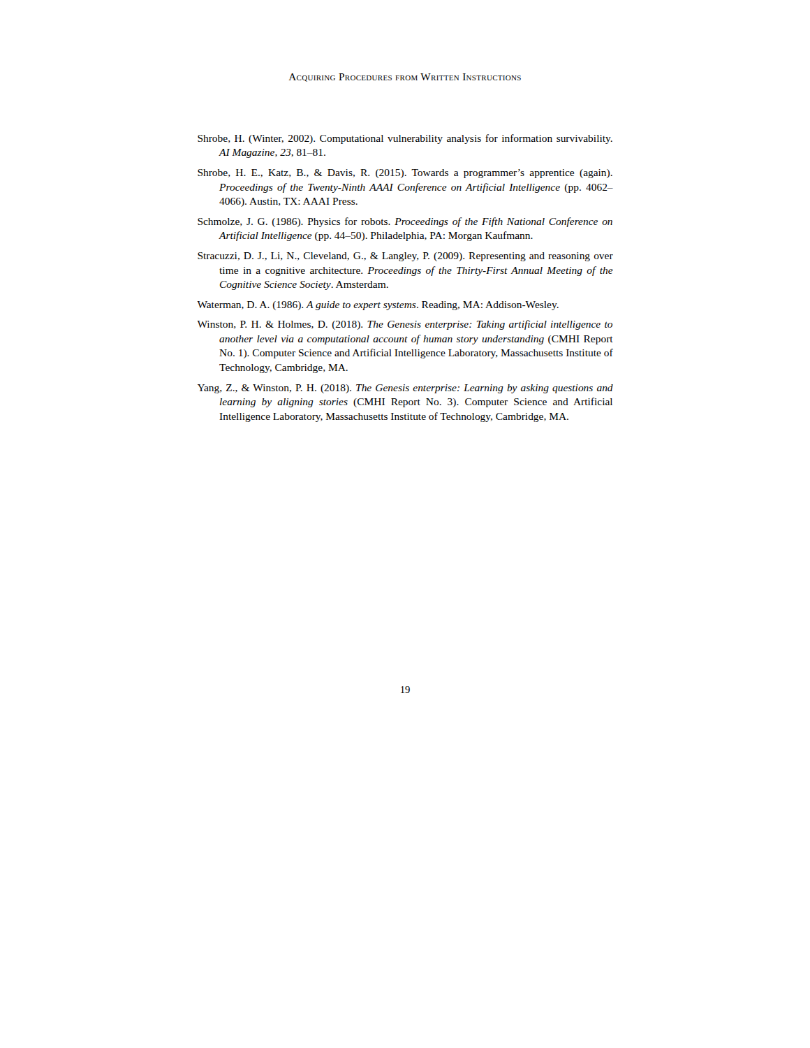Acquiring Procedures from Written Instructions
Shrobe, H. (Winter, 2002). Computational vulnerability analysis for information survivability. AI Magazine, 23, 81–81.
Shrobe, H. E., Katz, B., & Davis, R. (2015). Towards a programmer’s apprentice (again). Proceedings of the Twenty-Ninth AAAI Conference on Artificial Intelligence (pp. 4062–4066). Austin, TX: AAAI Press.
Schmolze, J. G. (1986). Physics for robots. Proceedings of the Fifth National Conference on Artificial Intelligence (pp. 44–50). Philadelphia, PA: Morgan Kaufmann.
Stracuzzi, D. J., Li, N., Cleveland, G., & Langley, P. (2009). Representing and reasoning over time in a cognitive architecture. Proceedings of the Thirty-First Annual Meeting of the Cognitive Science Society. Amsterdam.
Waterman, D. A. (1986). A guide to expert systems. Reading, MA: Addison-Wesley.
Winston, P. H. & Holmes, D. (2018). The Genesis enterprise: Taking artificial intelligence to another level via a computational account of human story understanding (CMHI Report No. 1). Computer Science and Artificial Intelligence Laboratory, Massachusetts Institute of Technology, Cambridge, MA.
Yang, Z., & Winston, P. H. (2018). The Genesis enterprise: Learning by asking questions and learning by aligning stories (CMHI Report No. 3). Computer Science and Artificial Intelligence Laboratory, Massachusetts Institute of Technology, Cambridge, MA.
19